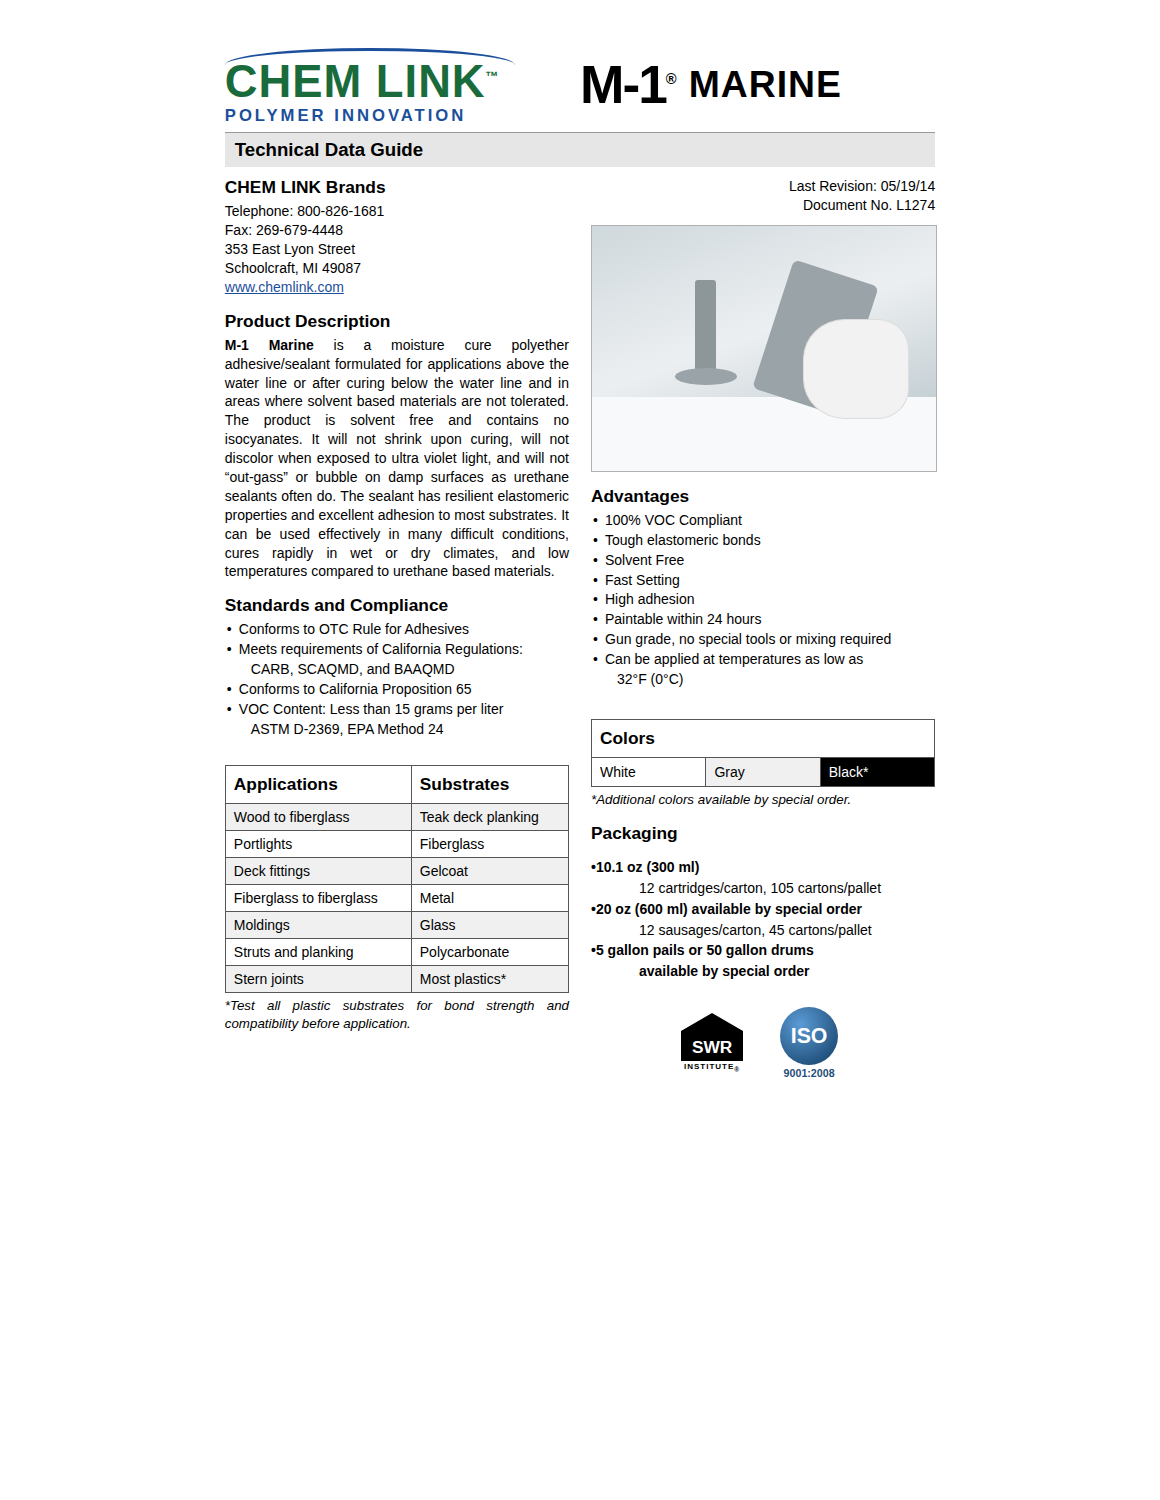CHEM LINK™
POLYMER INNOVATION
M-1®MARINE
Technical Data Guide
CHEM LINK Brands
Telephone: 800-826-1681
Fax: 269-679-4448
353 East Lyon Street
Schoolcraft, MI 49087
www.chemlink.com
Product Description
M-1 Marine is a moisture cure polyether adhesive/sealant formulated for applications above the water line or after curing below the water line and in areas where solvent based materials are not tolerated. The product is solvent free and contains no isocyanates. It will not shrink upon curing, will not discolor when exposed to ultra violet light, and will not “out-gass” or bubble on damp surfaces as urethane sealants often do. The sealant has resilient elastomeric properties and excellent adhesion to most substrates. It can be used effectively in many difficult conditions, cures rapidly in wet or dry climates, and low temperatures compared to urethane based materials.
Standards and Compliance
Conforms to OTC Rule for Adhesives
Meets requirements of California Regulations:
CARB, SCAQMD, and BAAQMD
Conforms to California Proposition 65
VOC Content: Less than 15 grams per liter
ASTM D-2369, EPA Method 24
| Applications | Substrates |
| --- | --- |
| Wood to fiberglass | Teak deck planking |
| Portlights | Fiberglass |
| Deck fittings | Gelcoat |
| Fiberglass to fiberglass | Metal |
| Moldings | Glass |
| Struts and planking | Polycarbonate |
| Stern joints | Most plastics* |
*Test all plastic substrates for bond strength and compatibility before application.
Last Revision: 05/19/14
Document No. L1274
Advantages
100% VOC Compliant
Tough elastomeric bonds
Solvent Free
Fast Setting
High adhesion
Paintable within 24 hours
Gun grade, no special tools or mixing required
Can be applied at temperatures as low as
32°F (0°C)
| Colors |
| --- |
| White | Gray | Black* |
*Additional colors available by special order.
Packaging
10.1 oz (300 ml)
12 cartridges/carton, 105 cartons/pallet
20 oz (600 ml) available by special order
12 sausages/carton, 45 cartons/pallet
5 gallon pails or 50 gallon drums
available by special order
SWR
INSTITUTE®
ISO
9001:2008